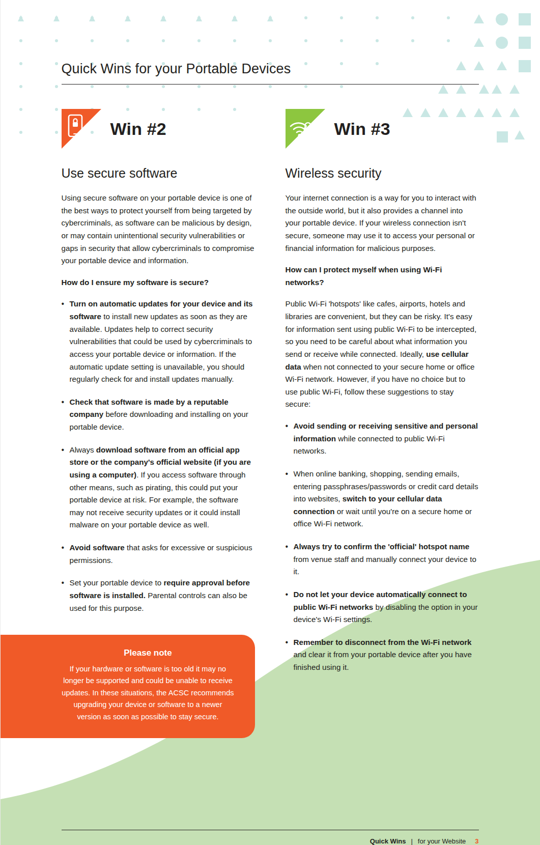Quick Wins for your Portable Devices
Win #2
Use secure software
Using secure software on your portable device is one of the best ways to protect yourself from being targeted by cybercriminals, as software can be malicious by design, or may contain unintentional security vulnerabilities or gaps in security that allow cybercriminals to compromise your portable device and information.
How do I ensure my software is secure?
Turn on automatic updates for your device and its software to install new updates as soon as they are available. Updates help to correct security vulnerabilities that could be used by cybercriminals to access your portable device or information. If the automatic update setting is unavailable, you should regularly check for and install updates manually.
Check that software is made by a reputable company before downloading and installing on your portable device.
Always download software from an official app store or the company's official website (if you are using a computer). If you access software through other means, such as pirating, this could put your portable device at risk. For example, the software may not receive security updates or it could install malware on your portable device as well.
Avoid software that asks for excessive or suspicious permissions.
Set your portable device to require approval before software is installed. Parental controls can also be used for this purpose.
Please note
If your hardware or software is too old it may no longer be supported and could be unable to receive updates. In these situations, the ACSC recommends upgrading your device or software to a newer version as soon as possible to stay secure.
Win #3
Wireless security
Your internet connection is a way for you to interact with the outside world, but it also provides a channel into your portable device. If your wireless connection isn't secure, someone may use it to access your personal or financial information for malicious purposes.
How can I protect myself when using Wi-Fi networks?
Public Wi-Fi 'hotspots' like cafes, airports, hotels and libraries are convenient, but they can be risky. It's easy for information sent using public Wi-Fi to be intercepted, so you need to be careful about what information you send or receive while connected. Ideally, use cellular data when not connected to your secure home or office Wi-Fi network. However, if you have no choice but to use public Wi-Fi, follow these suggestions to stay secure:
Avoid sending or receiving sensitive and personal information while connected to public Wi-Fi networks.
When online banking, shopping, sending emails, entering passphrases/passwords or credit card details into websites, switch to your cellular data connection or wait until you're on a secure home or office Wi-Fi network.
Always try to confirm the 'official' hotspot name from venue staff and manually connect your device to it.
Do not let your device automatically connect to public Wi-Fi networks by disabling the option in your device's Wi-Fi settings.
Remember to disconnect from the Wi-Fi network and clear it from your portable device after you have finished using it.
Quick Wins | for your Website 3